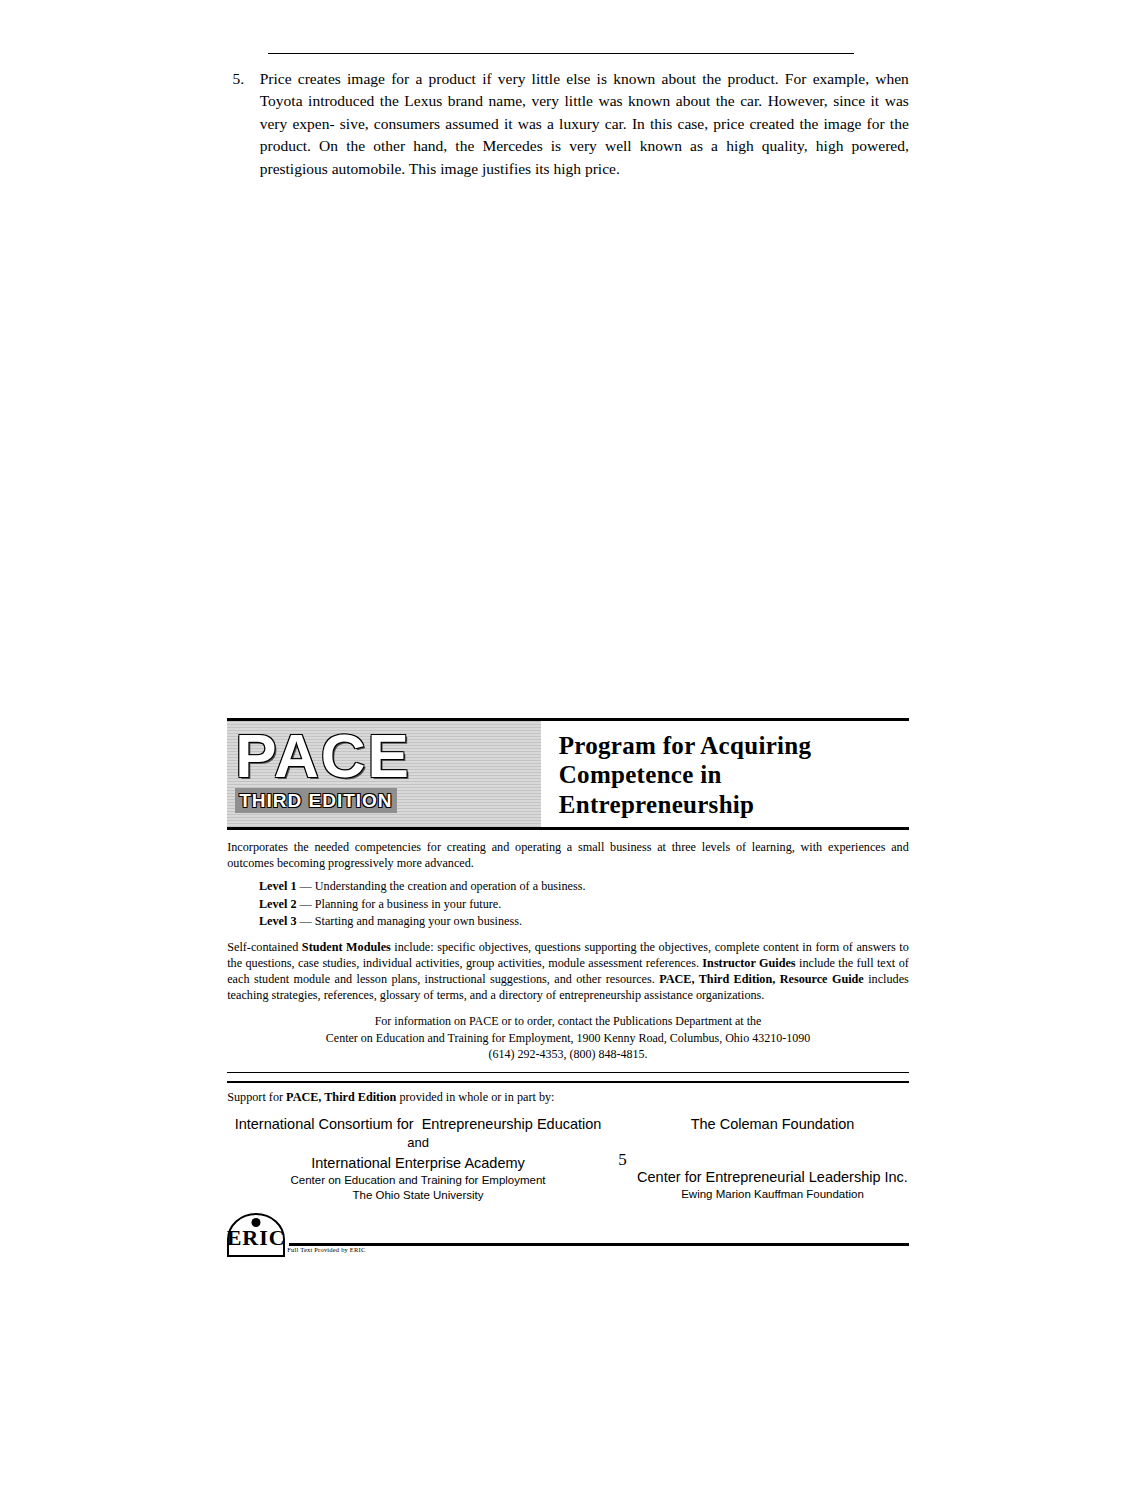5. Price creates image for a product if very little else is known about the product. For example, when Toyota introduced the Lexus brand name, very little was known about the car. However, since it was very expen- sive, consumers assumed it was a luxury car. In this case, price created the image for the product. On the other hand, the Mercedes is very well known as a high quality, high powered, prestigious automobile. This image justifies its high price.
PACE
THIRD EDITION
Program for Acquiring
Competence in
Entrepreneurship
Incorporates the needed competencies for creating and operating a small business at three levels of learning, with experiences and outcomes becoming progressively more advanced.
Level 1 — Understanding the creation and operation of a business.
Level 2 — Planning for a business in your future.
Level 3 — Starting and managing your own business.
Self-contained Student Modules include: specific objectives, questions supporting the objectives, complete content in form of answers to the questions, case studies, individual activities, group activities, module assessment references. Instructor Guides include the full text of each student module and lesson plans, instructional suggestions, and other resources. PACE, Third Edition, Resource Guide includes teaching strategies, references, glossary of terms, and a directory of entrepreneurship assistance organizations.
For information on PACE or to order, contact the Publications Department at the
Center on Education and Training for Employment, 1900 Kenny Road, Columbus, Ohio 43210-1090
(614) 292-4353, (800) 848-4815.
Support for PACE, Third Edition provided in whole or in part by:
International Consortium for Entrepreneurship Education
and
International Enterprise Academy
Center on Education and Training for Employment
The Ohio State University
5
The Coleman Foundation
Center for Entrepreneurial Leadership Inc.
Ewing Marion Kauffman Foundation
ERIC
Full Text Provided by ERIC